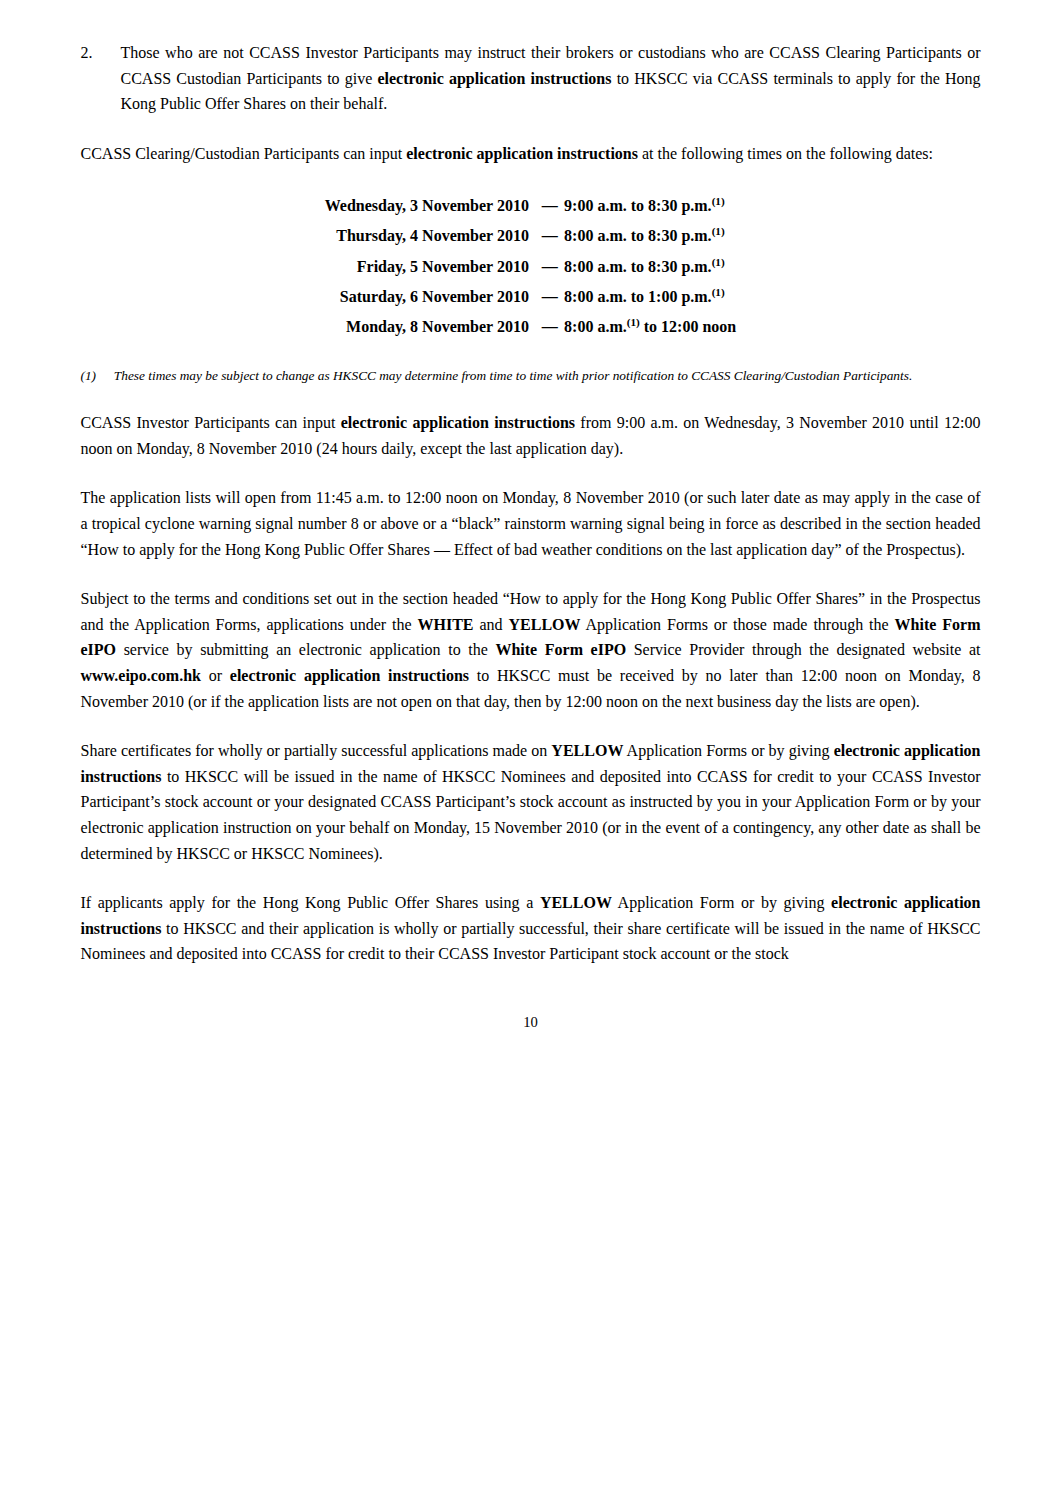2.
Those who are not CCASS Investor Participants may instruct their brokers or custodians who are CCASS Clearing Participants or CCASS Custodian Participants to give electronic application instructions to HKSCC via CCASS terminals to apply for the Hong Kong Public Offer Shares on their behalf.
CCASS Clearing/Custodian Participants can input electronic application instructions at the following times on the following dates:
| Wednesday, 3 November 2010 | — | 9:00 a.m. to 8:30 p.m. (1) |
| Thursday, 4 November 2010 | — | 8:00 a.m. to 8:30 p.m. (1) |
| Friday, 5 November 2010 | — | 8:00 a.m. to 8:30 p.m. (1) |
| Saturday, 6 November 2010 | — | 8:00 a.m. to 1:00 p.m. (1) |
| Monday, 8 November 2010 | — | 8:00 a.m. (1) to 12:00 noon |
(1)
These times may be subject to change as HKSCC may determine from time to time with prior notification to CCASS Clearing/Custodian Participants.
CCASS Investor Participants can input electronic application instructions from 9:00 a.m. on Wednesday, 3 November 2010 until 12:00 noon on Monday, 8 November 2010 (24 hours daily, except the last application day).
The application lists will open from 11:45 a.m. to 12:00 noon on Monday, 8 November 2010 (or such later date as may apply in the case of a tropical cyclone warning signal number 8 or above or a “black” rainstorm warning signal being in force as described in the section headed “How to apply for the Hong Kong Public Offer Shares — Effect of bad weather conditions on the last application day” of the Prospectus).
Subject to the terms and conditions set out in the section headed “How to apply for the Hong Kong Public Offer Shares” in the Prospectus and the Application Forms, applications under the WHITE and YELLOW Application Forms or those made through the White Form eIPO service by submitting an electronic application to the White Form eIPO Service Provider through the designated website at www.eipo.com.hk or electronic application instructions to HKSCC must be received by no later than 12:00 noon on Monday, 8 November 2010 (or if the application lists are not open on that day, then by 12:00 noon on the next business day the lists are open).
Share certificates for wholly or partially successful applications made on YELLOW Application Forms or by giving electronic application instructions to HKSCC will be issued in the name of HKSCC Nominees and deposited into CCASS for credit to your CCASS Investor Participant’s stock account or your designated CCASS Participant’s stock account as instructed by you in your Application Form or by your electronic application instruction on your behalf on Monday, 15 November 2010 (or in the event of a contingency, any other date as shall be determined by HKSCC or HKSCC Nominees).
If applicants apply for the Hong Kong Public Offer Shares using a YELLOW Application Form or by giving electronic application instructions to HKSCC and their application is wholly or partially successful, their share certificate will be issued in the name of HKSCC Nominees and deposited into CCASS for credit to their CCASS Investor Participant stock account or the stock
10